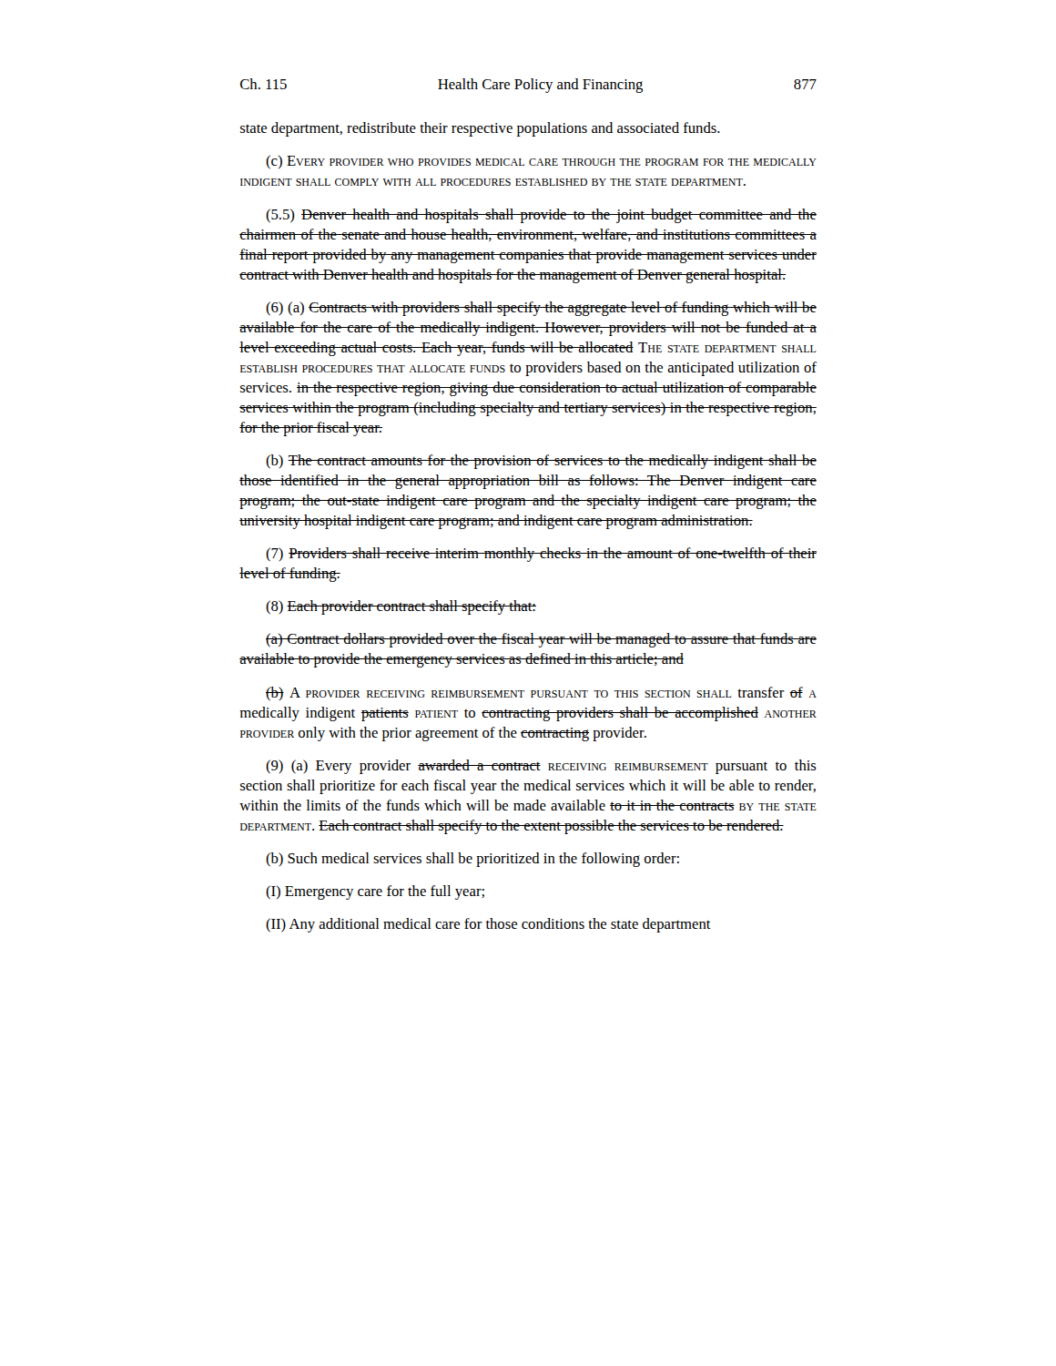Ch. 115 Health Care Policy and Financing 877
state department, redistribute their respective populations and associated funds.
(c) Every provider who provides medical care through the program for the medically indigent shall comply with all procedures established by the state department.
(5.5) Denver health and hospitals shall provide to the joint budget committee and the chairmen of the senate and house health, environment, welfare, and institutions committees a final report provided by any management companies that provide management services under contract with Denver health and hospitals for the management of Denver general hospital.
(6) (a) Contracts with providers shall specify the aggregate level of funding which will be available for the care of the medically indigent. However, providers will not be funded at a level exceeding actual costs. Each year, funds will be allocated The state department shall establish procedures that allocate funds to providers based on the anticipated utilization of services. in the respective region, giving due consideration to actual utilization of comparable services within the program (including specialty and tertiary services) in the respective region, for the prior fiscal year.
(b) The contract amounts for the provision of services to the medically indigent shall be those identified in the general appropriation bill as follows: The Denver indigent care program; the out-state indigent care program and the specialty indigent care program; the university hospital indigent care program; and indigent care program administration.
(7) Providers shall receive interim monthly checks in the amount of one-twelfth of their level of funding.
(8) Each provider contract shall specify that:
(a) Contract dollars provided over the fiscal year will be managed to assure that funds are available to provide the emergency services as defined in this article; and
(b) A provider receiving reimbursement pursuant to this section shall transfer of a medically indigent patients patient to contracting providers shall be accomplished another provider only with the prior agreement of the contracting provider.
(9) (a) Every provider awarded a contract receiving reimbursement pursuant to this section shall prioritize for each fiscal year the medical services which it will be able to render, within the limits of the funds which will be made available to it in the contracts by the state department. Each contract shall specify to the extent possible the services to be rendered.
(b) Such medical services shall be prioritized in the following order:
(I) Emergency care for the full year;
(II) Any additional medical care for those conditions the state department